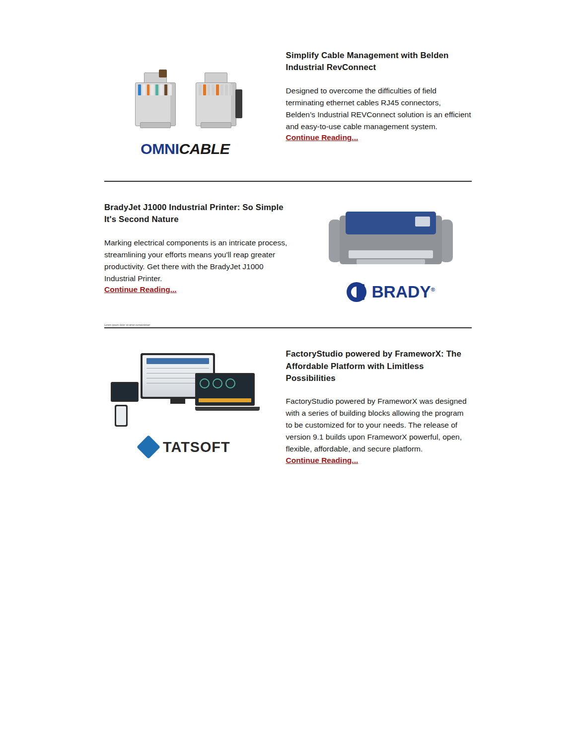OMNICABLE
Simplify Cable Management with Belden Industrial RevConnect
Designed to overcome the difficulties of field terminating ethernet cables RJ45 connectors, Belden’s Industrial REVConnect solution is an efficient and easy-to-use cable management system.
Continue Reading...
BRADY®
BradyJet J1000 Industrial Printer: So Simple It's Second Nature
Marking electrical components is an intricate process, streamlining your efforts means you'll reap greater productivity. Get there with the BradyJet J1000 Industrial Printer.
Continue Reading...
Lorem ipsum dolor sit amet consectetuer
TATSOFT
FactoryStudio powered by FrameworX: The Affordable Platform with Limitless Possibilities
FactoryStudio powered by FrameworX was designed with a series of building blocks allowing the program to be customized for to your needs. The release of version 9.1 builds upon FrameworX powerful, open, flexible, affordable, and secure platform.
Continue Reading...